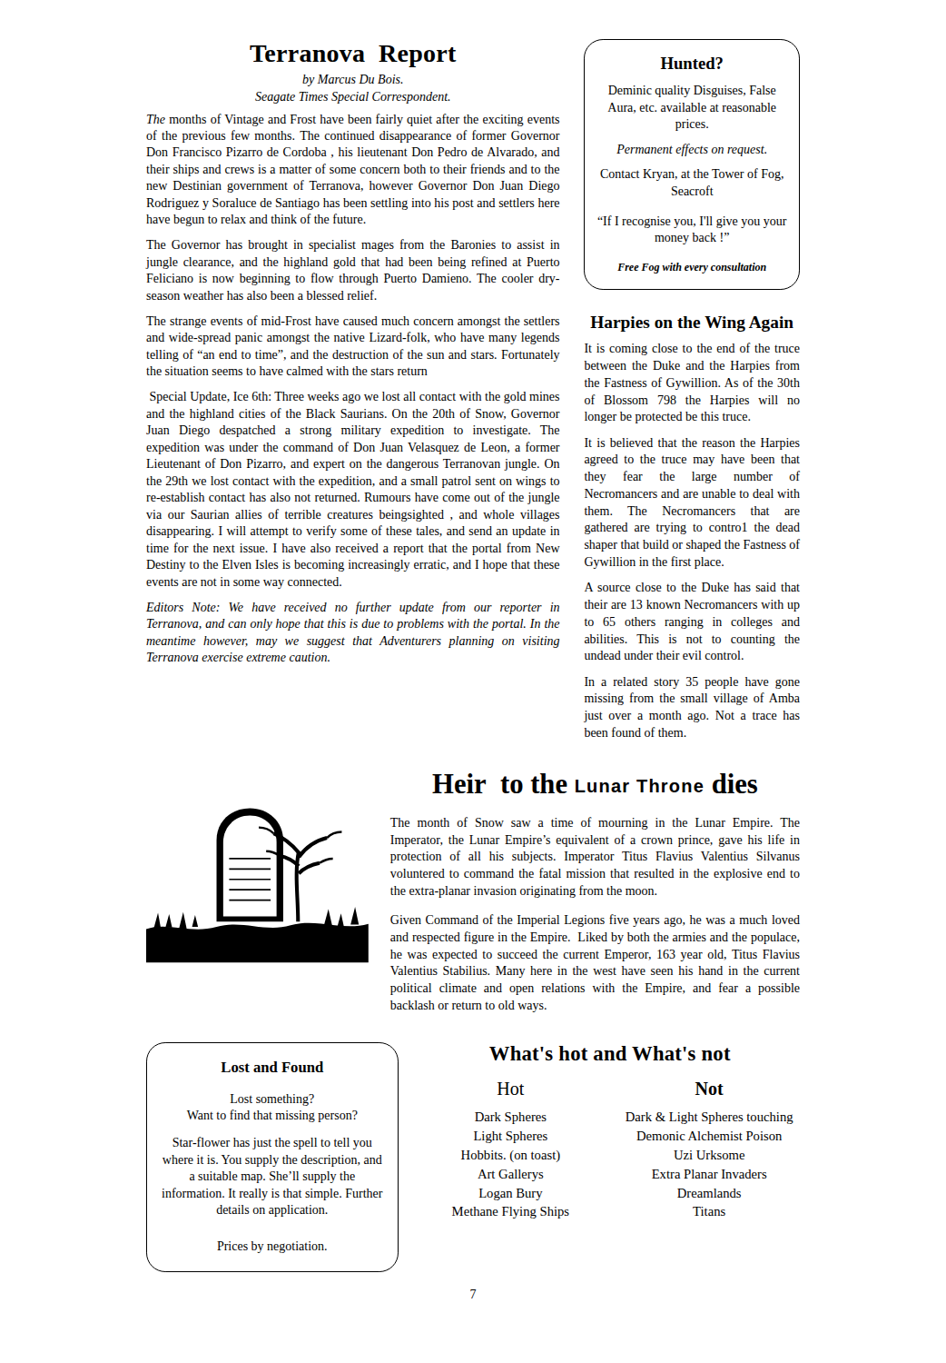Terranova Report
by Marcus Du Bois.
Seagate Times Special Correspondent.
The months of Vintage and Frost have been fairly quiet after the exciting events of the previous few months. The continued disappearance of former Governor Don Francisco Pizarro de Cordoba , his lieutenant Don Pedro de Alvarado, and their ships and crews is a matter of some concern both to their friends and to the new Destinian government of Terranova, however Governor Don Juan Diego Rodriguez y Soraluce de Santiago has been settling into his post and settlers here have begun to relax and think of the future.
The Governor has brought in specialist mages from the Baronies to assist in jungle clearance, and the highland gold that had been being refined at Puerto Feliciano is now beginning to flow through Puerto Damieno. The cooler dry-season weather has also been a blessed relief.
The strange events of mid-Frost have caused much concern amongst the settlers and wide-spread panic amongst the native Lizard-folk, who have many legends telling of “an end to time”, and the destruction of the sun and stars. Fortunately the situation seems to have calmed with the stars return
Special Update, Ice 6th: Three weeks ago we lost all contact with the gold mines and the highland cities of the Black Saurians. On the 20th of Snow, Governor Juan Diego despatched a strong military expedition to investigate. The expedition was under the command of Don Juan Velasquez de Leon, a former Lieutenant of Don Pizarro, and expert on the dangerous Terranovan jungle. On the 29th we lost contact with the expedition, and a small patrol sent on wings to re-establish contact has also not returned. Rumours have come out of the jungle via our Saurian allies of terrible creatures beingsighted , and whole villages disappearing. I will attempt to verify some of these tales, and send an update in time for the next issue. I have also received a report that the portal from New Destiny to the Elven Isles is becoming increasingly erratic, and I hope that these events are not in some way connected.
Editors Note: We have received no further update from our reporter in Terranova, and can only hope that this is due to problems with the portal. In the meantime however, may we suggest that Adventurers planning on visiting Terranova exercise extreme caution.
Hunted?
Deminic quality Disguises, False Aura, etc. available at reasonable prices.
Permanent effects on request.
Contact Kryan, at the Tower of Fog, Seacroft
“If I recognise you, I'll give you your money back !”
Free Fog with every consultation
Harpies on the Wing Again
It is coming close to the end of the truce between the Duke and the Harpies from the Fastness of Gywillion. As of the 30th of Blossom 798 the Harpies will no longer be protected be this truce.
It is believed that the reason the Harpies agreed to the truce may have been that they fear the large number of Necromancers and are unable to deal with them. The Necromancers that are gathered are trying to contro1 the dead shaper that build or shaped the Fastness of Gywillion in the first place.
A source close to the Duke has said that their are 13 known Necromancers with up to 65 others ranging in colleges and abilities. This is not to counting the undead under their evil control.
In a related story 35 people have gone missing from the small village of Amba just over a month ago. Not a trace has been found of them.
Gravestone illustration
Heir to the Lunar Throne dies
The month of Snow saw a time of mourning in the Lunar Empire. The Imperator, the Lunar Empire’s equivalent of a crown prince, gave his life in protection of all his subjects. Imperator Titus Flavius Valentius Silvanus voluntered to command the fatal mission that resulted in the explosive end to the extra-planar invasion originating from the moon.
Given Command of the Imperial Legions five years ago, he was a much loved and respected figure in the Empire. Liked by both the armies and the populace, he was expected to succeed the current Emperor, 163 year old, Titus Flavius Valentius Stabilius. Many here in the west have seen his hand in the current political climate and open relations with the Empire, and fear a possible backlash or return to old ways.
Lost and Found
Lost something?
Want to find that missing person?
Star-flower has just the spell to tell you where it is. You supply the description, and a suitable map. She’ll supply the information. It really is that simple. Further details on application.
Prices by negotiation.
What's hot and What's not
Hot
Dark Spheres
Light Spheres
Hobbits. (on toast)
Art Gallerys
Logan Bury
Methane Flying Ships
Not
Dark & Light Spheres touching
Demonic Alchemist Poison
Uzi Urksome
Extra Planar Invaders
Dreamlands
Titans
7